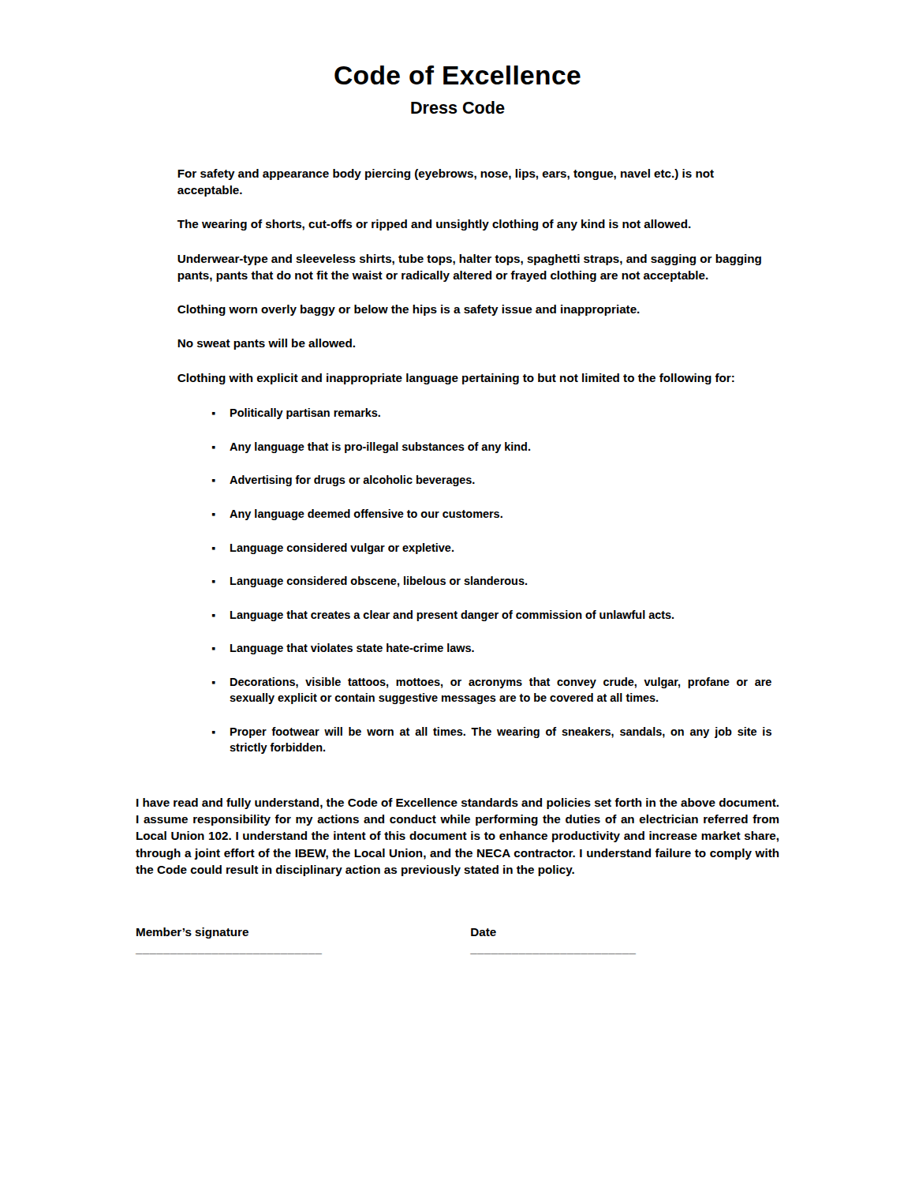Code of Excellence
Dress Code
For safety and appearance body piercing (eyebrows, nose, lips, ears, tongue, navel etc.) is not acceptable.
The wearing of shorts, cut-offs or ripped and unsightly clothing of any kind is not allowed.
Underwear-type and sleeveless shirts, tube tops, halter tops, spaghetti straps, and sagging or bagging pants, pants that do not fit the waist or radically altered or frayed clothing are not acceptable.
Clothing worn overly baggy or below the hips is a safety issue and inappropriate.
No sweat pants will be allowed.
Clothing with explicit and inappropriate language pertaining to but not limited to the following for:
Politically partisan remarks.
Any language that is pro-illegal substances of any kind.
Advertising for drugs or alcoholic beverages.
Any language deemed offensive to our customers.
Language considered vulgar or expletive.
Language considered obscene, libelous or slanderous.
Language that creates a clear and present danger of commission of unlawful acts.
Language that violates state hate-crime laws.
Decorations, visible tattoos, mottoes, or acronyms that convey crude, vulgar, profane or are sexually explicit or contain suggestive messages are to be covered at all times.
Proper footwear will be worn at all times. The wearing of sneakers, sandals, on any job site is strictly forbidden.
I have read and fully understand, the Code of Excellence standards and policies set forth in the above document. I assume responsibility for my actions and conduct while performing the duties of an electrician referred from Local Union 102. I understand the intent of this document is to enhance productivity and increase market share, through a joint effort of the IBEW, the Local Union, and the NECA contractor. I understand failure to comply with the Code could result in disciplinary action as previously stated in the policy.
| Member’s signature | Date |
| ___________________________ | ________________________ |